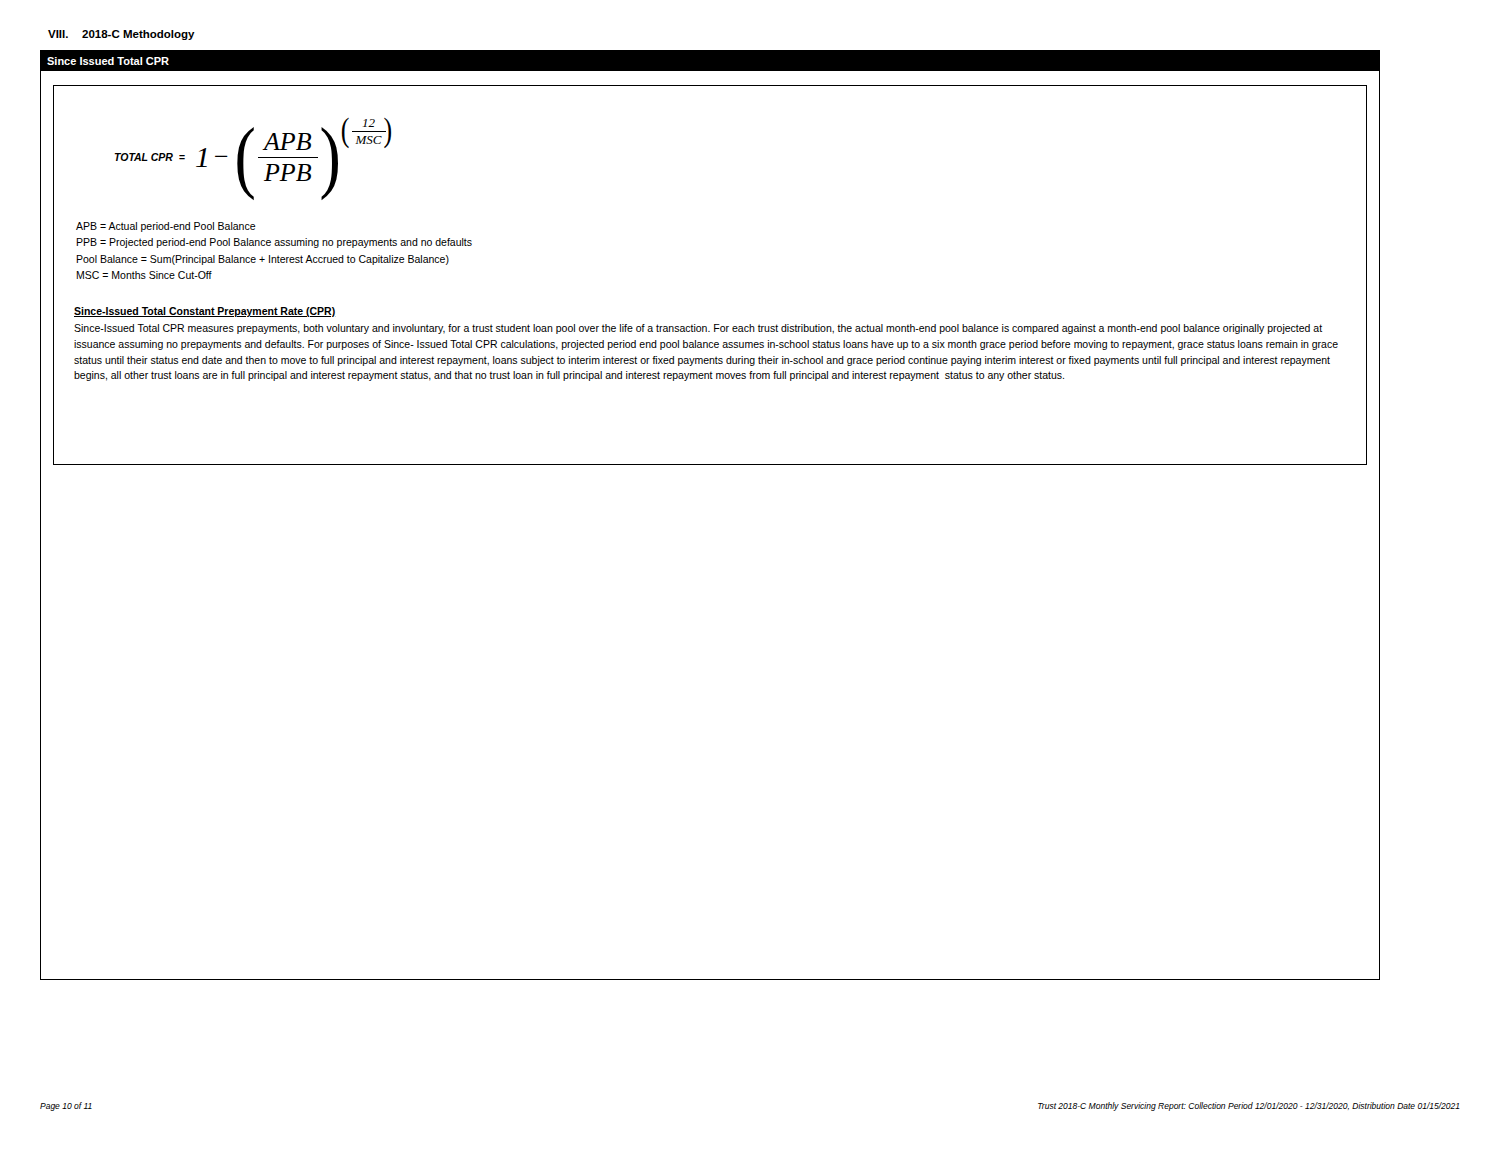VIII. 2018-C Methodology
Since Issued Total CPR
TOTAL CPR = 1 − ( APB PPB ) ( 12 MSC )
APB = Actual period-end Pool Balance
PPB = Projected period-end Pool Balance assuming no prepayments and no defaults
Pool Balance = Sum(Principal Balance + Interest Accrued to Capitalize Balance)
MSC = Months Since Cut-Off
Since-Issued Total Constant Prepayment Rate (CPR)
Since-Issued Total CPR measures prepayments, both voluntary and involuntary, for a trust student loan pool over the life of a transaction. For each trust distribution, the actual month-end pool balance is compared against a month-end pool balance originally projected at issuance assuming no prepayments and defaults. For purposes of Since- Issued Total CPR calculations, projected period end pool balance assumes in-school status loans have up to a six month grace period before moving to repayment, grace status loans remain in grace status until their status end date and then to move to full principal and interest repayment, loans subject to interim interest or fixed payments during their in-school and grace period continue paying interim interest or fixed payments until full principal and interest repayment begins, all other trust loans are in full principal and interest repayment status, and that no trust loan in full principal and interest repayment moves from full principal and interest repayment status to any other status.
Page 10 of 11 Trust 2018-C Monthly Servicing Report: Collection Period 12/01/2020 - 12/31/2020, Distribution Date 01/15/2021